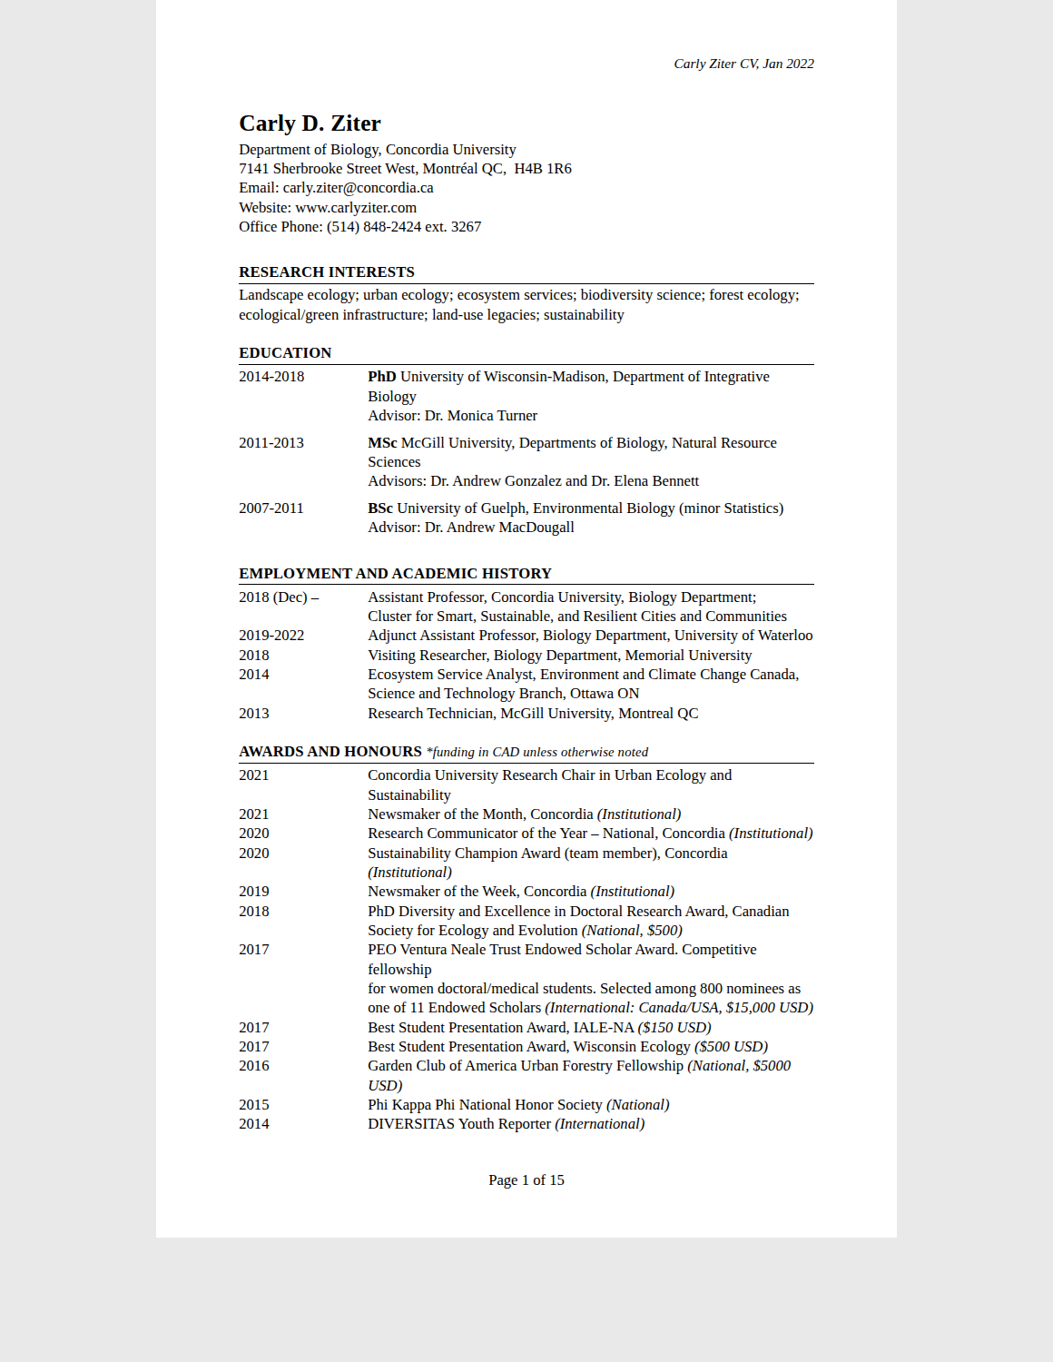Carly Ziter CV, Jan 2022
Carly D. Ziter
Department of Biology, Concordia University
7141 Sherbrooke Street West, Montréal QC, H4B 1R6
Email: carly.ziter@concordia.ca
Website: www.carlyziter.com
Office Phone: (514) 848-2424 ext. 3267
Research Interests
Landscape ecology; urban ecology; ecosystem services; biodiversity science; forest ecology; ecological/green infrastructure; land-use legacies; sustainability
Education
| 2014-2018 | PhD University of Wisconsin-Madison, Department of Integrative Biology Advisor: Dr. Monica Turner |
| 2011-2013 | MSc McGill University, Departments of Biology, Natural Resource Sciences Advisors: Dr. Andrew Gonzalez and Dr. Elena Bennett |
| 2007-2011 | BSc University of Guelph, Environmental Biology (minor Statistics) Advisor: Dr. Andrew MacDougall |
Employment and Academic History
| 2018 (Dec) – | Assistant Professor, Concordia University, Biology Department; Cluster for Smart, Sustainable, and Resilient Cities and Communities |
| 2019-2022 | Adjunct Assistant Professor, Biology Department, University of Waterloo |
| 2018 | Visiting Researcher, Biology Department, Memorial University |
| 2014 | Ecosystem Service Analyst, Environment and Climate Change Canada, Science and Technology Branch, Ottawa ON |
| 2013 | Research Technician, McGill University, Montreal QC |
Awards and Honours *funding in CAD unless otherwise noted
| 2021 | Concordia University Research Chair in Urban Ecology and Sustainability |
| 2021 | Newsmaker of the Month, Concordia (Institutional) |
| 2020 | Research Communicator of the Year – National, Concordia (Institutional) |
| 2020 | Sustainability Champion Award (team member), Concordia (Institutional) |
| 2019 | Newsmaker of the Week, Concordia (Institutional) |
| 2018 | PhD Diversity and Excellence in Doctoral Research Award, Canadian Society for Ecology and Evolution (National, $500) |
| 2017 | PEO Ventura Neale Trust Endowed Scholar Award. Competitive fellowship for women doctoral/medical students. Selected among 800 nominees as one of 11 Endowed Scholars (International: Canada/USA, $15,000 USD) |
| 2017 | Best Student Presentation Award, IALE-NA ($150 USD) |
| 2017 | Best Student Presentation Award, Wisconsin Ecology ($500 USD) |
| 2016 | Garden Club of America Urban Forestry Fellowship (National, $5000 USD) |
| 2015 | Phi Kappa Phi National Honor Society (National) |
| 2014 | DIVERSITAS Youth Reporter (International) |
Page 1 of 15